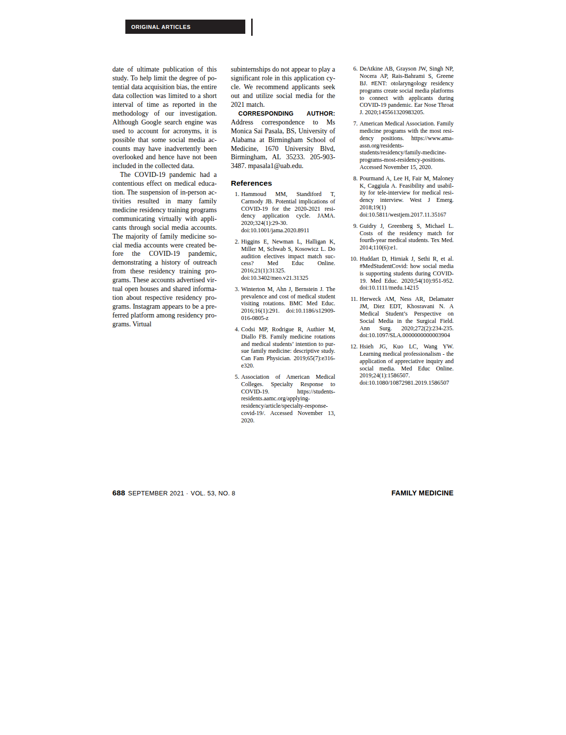ORIGINAL ARTICLES
date of ultimate publication of this study. To help limit the degree of potential data acquisition bias, the entire data collection was limited to a short interval of time as reported in the methodology of our investigation. Although Google search engine was used to account for acronyms, it is possible that some social media accounts may have inadvertently been overlooked and hence have not been included in the collected data.
The COVID-19 pandemic had a contentious effect on medical education. The suspension of in-person activities resulted in many family medicine residency training programs communicating virtually with applicants through social media accounts. The majority of family medicine social media accounts were created before the COVID-19 pandemic, demonstrating a history of outreach from these residency training programs. These accounts advertised virtual open houses and shared information about respective residency programs. Instagram appears to be a preferred platform among residency programs. Virtual
subinternships do not appear to play a significant role in this application cycle. We recommend applicants seek out and utilize social media for the 2021 match.
CORRESPONDING AUTHOR: Address correspondence to Ms Monica Sai Pasala, BS, University of Alabama at Birmingham School of Medicine, 1670 University Blvd, Birmingham, AL 35233. 205-903-3487. mpasala1@uab.edu.
References
Hammoud MM, Standiford T, Carmody JB. Potential implications of COVID-19 for the 2020-2021 residency application cycle. JAMA. 2020;324(1):29-30. doi:10.1001/jama.2020.8911
Higgins E, Newman L, Halligan K, Miller M, Schwab S, Kosowicz L. Do audition electives impact match success? Med Educ Online. 2016;21(1):31325. doi:10.3402/meo.v21.31325
Winterton M, Ahn J, Bernstein J. The prevalence and cost of medical student visiting rotations. BMC Med Educ. 2016;16(1):291. doi:10.1186/s12909-016-0805-z
Codsi MP, Rodrigue R, Authier M, Diallo FB. Family medicine rotations and medical students’ intention to pursue family medicine: descriptive study. Can Fam Physician. 2019;65(7):e316-e320.
Association of American Medical Colleges. Specialty Response to COVID-19. https://students-residents.aamc.org/applying-residency/article/specialty-response-covid-19/. Accessed November 13, 2020.
DeAtkine AB, Grayson JW, Singh NP, Nocera AP, Rais-Bahrami S, Greene BJ. #ENT: otolaryngology residency programs create social media platforms to connect with applicants during COVID-19 pandemic. Ear Nose Throat J. 2020;145561320983205.
American Medical Association. Family medicine programs with the most residency positions. https://www.ama-assn.org/residents-students/residency/family-medicine-programs-most-residency-positions. Accessed November 15, 2020.
Pourmand A, Lee H, Fair M, Maloney K, Caggiula A. Feasibility and usability for tele-interview for medical residency interview. West J Emerg. 2018;19(1) doi:10.5811/westjem.2017.11.35167
Guidry J, Greenberg S, Michael L. Costs of the residency match for fourth-year medical students. Tex Med. 2014;110(6):e1.
Huddart D, Hirniak J, Sethi R, et al. #MedStudentCovid: how social media is supporting students during COVID-19. Med Educ. 2020;54(10):951-952. doi:10.1111/medu.14215
Herweck AM, Ness AR, Delamater JM, Diez EDT, Khosravani N. A Medical Student’s Perspective on Social Media in the Surgical Field. Ann Surg. 2020;272(2):234-235. doi:10.1097/SLA.0000000000003904
Hsieh JG, Kuo LC, Wang YW. Learning medical professionalism - the application of appreciative inquiry and social media. Med Educ Online. 2019;24(1):1586507. doi:10.1080/10872981.2019.1586507
688 SEPTEMBER 2021 · VOL. 53, NO. 8
FAMILY MEDICINE